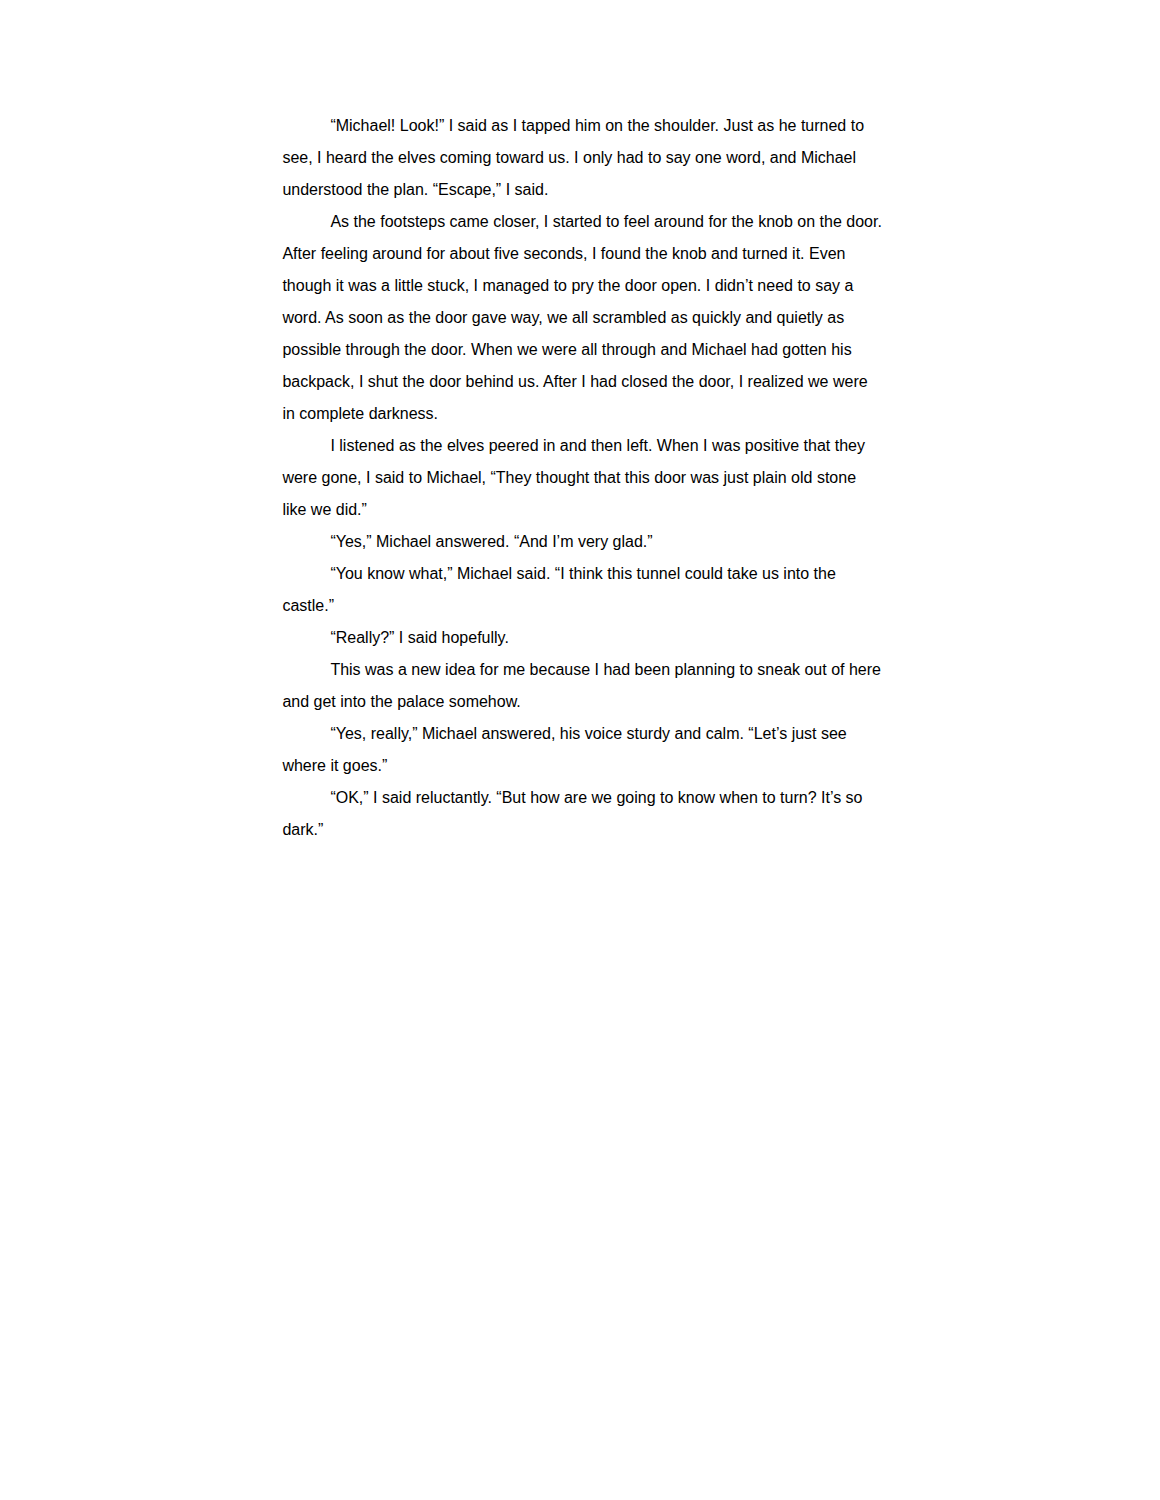“Michael! Look!” I said as I tapped him on the shoulder. Just as he turned to see, I heard the elves coming toward us. I only had to say one word, and Michael understood the plan. “Escape,” I said.
As the footsteps came closer, I started to feel around for the knob on the door. After feeling around for about five seconds, I found the knob and turned it. Even though it was a little stuck, I managed to pry the door open. I didn’t need to say a word. As soon as the door gave way, we all scrambled as quickly and quietly as possible through the door. When we were all through and Michael had gotten his backpack, I shut the door behind us. After I had closed the door, I realized we were in complete darkness.
I listened as the elves peered in and then left. When I was positive that they were gone, I said to Michael, “They thought that this door was just plain old stone like we did.”
“Yes,” Michael answered. “And I’m very glad.”
“You know what,” Michael said. “I think this tunnel could take us into the castle.”
“Really?” I said hopefully.
This was a new idea for me because I had been planning to sneak out of here and get into the palace somehow.
“Yes, really,” Michael answered, his voice sturdy and calm. “Let’s just see where it goes.”
“OK,” I said reluctantly. “But how are we going to know when to turn? It’s so dark.”